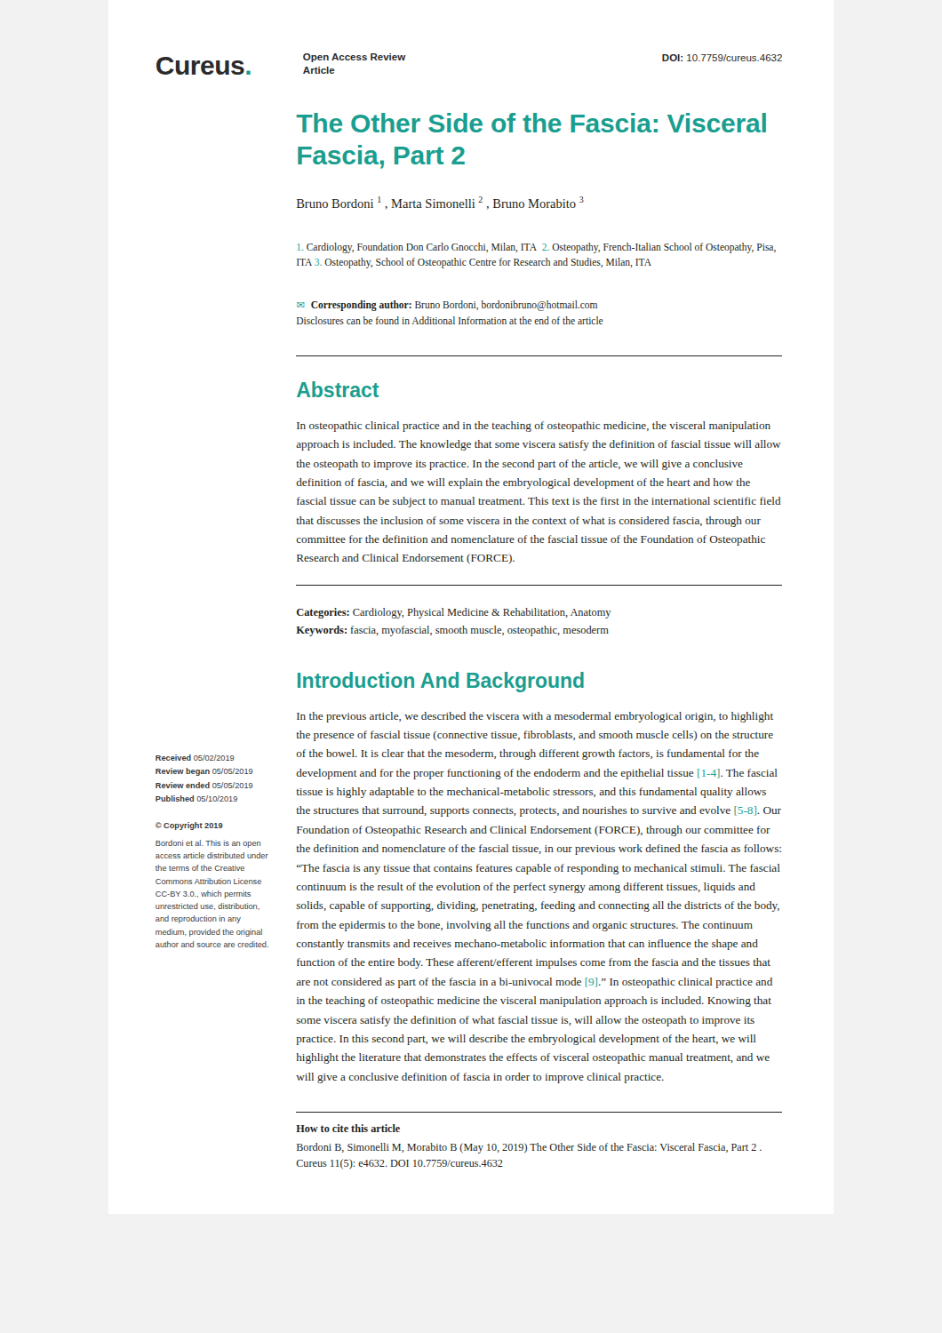Cureus.
Open Access Review
Article
DOI: 10.7759/cureus.4632
Received 05/02/2019
Review began 05/05/2019
Review ended 05/05/2019
Published 05/10/2019
© Copyright 2019
Bordoni et al. This is an open access article distributed under the terms of the Creative Commons Attribution License CC-BY 3.0., which permits unrestricted use, distribution, and reproduction in any medium, provided the original author and source are credited.
The Other Side of the Fascia: Visceral Fascia, Part 2
Bruno Bordoni 1 , Marta Simonelli 2 , Bruno Morabito 3
1. Cardiology, Foundation Don Carlo Gnocchi, Milan, ITA 2. Osteopathy, French-Italian School of Osteopathy, Pisa, ITA 3. Osteopathy, School of Osteopathic Centre for Research and Studies, Milan, ITA
✉ Corresponding author: Bruno Bordoni, bordonibruno@hotmail.com
Disclosures can be found in Additional Information at the end of the article
Abstract
In osteopathic clinical practice and in the teaching of osteopathic medicine, the visceral manipulation approach is included. The knowledge that some viscera satisfy the definition of fascial tissue will allow the osteopath to improve its practice. In the second part of the article, we will give a conclusive definition of fascia, and we will explain the embryological development of the heart and how the fascial tissue can be subject to manual treatment. This text is the first in the international scientific field that discusses the inclusion of some viscera in the context of what is considered fascia, through our committee for the definition and nomenclature of the fascial tissue of the Foundation of Osteopathic Research and Clinical Endorsement (FORCE).
Categories: Cardiology, Physical Medicine & Rehabilitation, Anatomy
Keywords: fascia, myofascial, smooth muscle, osteopathic, mesoderm
Introduction And Background
In the previous article, we described the viscera with a mesodermal embryological origin, to highlight the presence of fascial tissue (connective tissue, fibroblasts, and smooth muscle cells) on the structure of the bowel. It is clear that the mesoderm, through different growth factors, is fundamental for the development and for the proper functioning of the endoderm and the epithelial tissue [1-4]. The fascial tissue is highly adaptable to the mechanical-metabolic stressors, and this fundamental quality allows the structures that surround, supports connects, protects, and nourishes to survive and evolve [5-8]. Our Foundation of Osteopathic Research and Clinical Endorsement (FORCE), through our committee for the definition and nomenclature of the fascial tissue, in our previous work defined the fascia as follows: “The fascia is any tissue that contains features capable of responding to mechanical stimuli. The fascial continuum is the result of the evolution of the perfect synergy among different tissues, liquids and solids, capable of supporting, dividing, penetrating, feeding and connecting all the districts of the body, from the epidermis to the bone, involving all the functions and organic structures. The continuum constantly transmits and receives mechano-metabolic information that can influence the shape and function of the entire body. These afferent/efferent impulses come from the fascia and the tissues that are not considered as part of the fascia in a bi-univocal mode [9].” In osteopathic clinical practice and in the teaching of osteopathic medicine the visceral manipulation approach is included. Knowing that some viscera satisfy the definition of what fascial tissue is, will allow the osteopath to improve its practice. In this second part, we will describe the embryological development of the heart, we will highlight the literature that demonstrates the effects of visceral osteopathic manual treatment, and we will give a conclusive definition of fascia in order to improve clinical practice.
How to cite this article
Bordoni B, Simonelli M, Morabito B (May 10, 2019) The Other Side of the Fascia: Visceral Fascia, Part 2 . Cureus 11(5): e4632. DOI 10.7759/cureus.4632